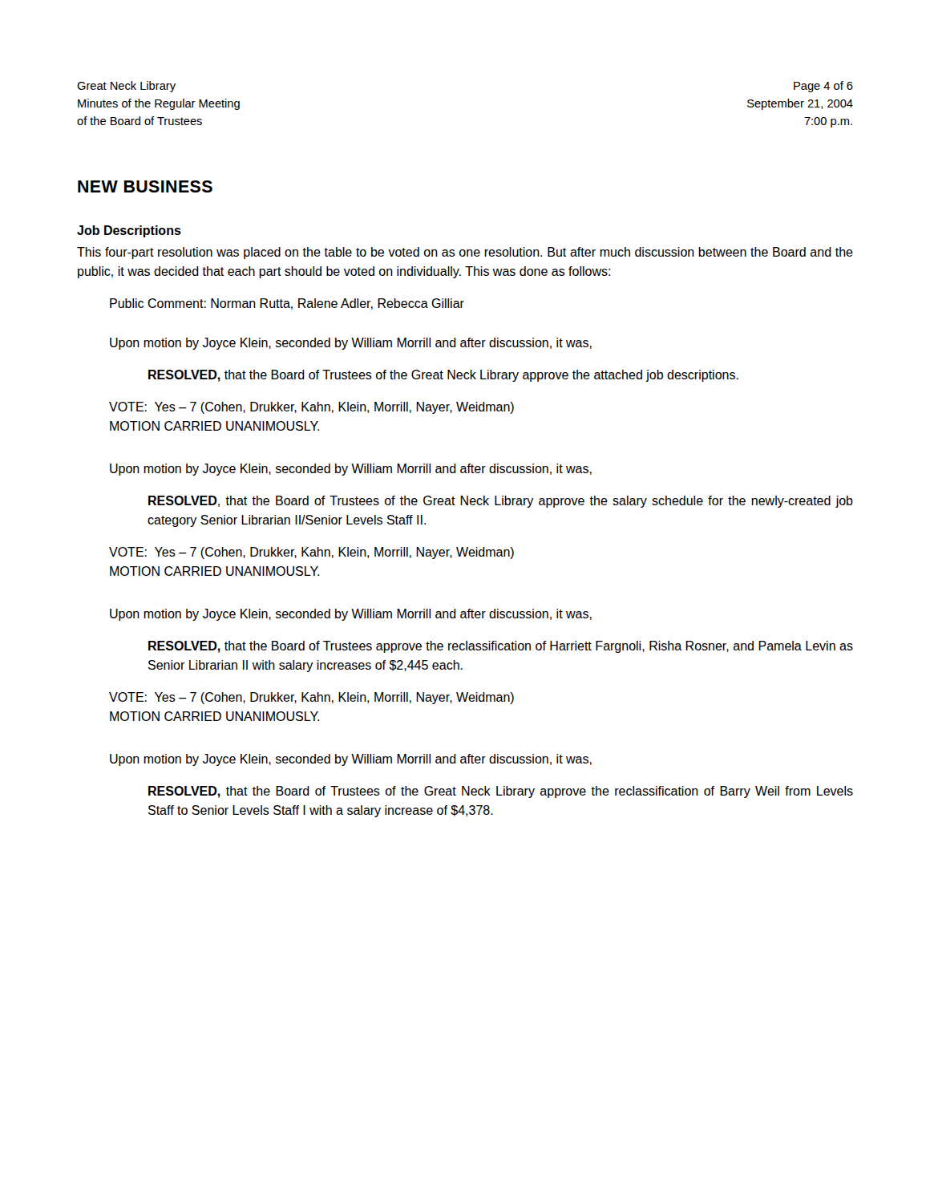Great Neck Library
Minutes of the Regular Meeting
of the Board of Trustees
Page 4 of 6
September 21, 2004
7:00 p.m.
NEW BUSINESS
Job Descriptions
This four-part resolution was placed on the table to be voted on as one resolution. But after much discussion between the Board and the public, it was decided that each part should be voted on individually. This was done as follows:
Public Comment: Norman Rutta, Ralene Adler, Rebecca Gilliar
Upon motion by Joyce Klein, seconded by William Morrill and after discussion, it was,
RESOLVED, that the Board of Trustees of the Great Neck Library approve the attached job descriptions.
VOTE: Yes – 7 (Cohen, Drukker, Kahn, Klein, Morrill, Nayer, Weidman)
MOTION CARRIED UNANIMOUSLY.
Upon motion by Joyce Klein, seconded by William Morrill and after discussion, it was,
RESOLVED, that the Board of Trustees of the Great Neck Library approve the salary schedule for the newly-created job category Senior Librarian II/Senior Levels Staff II.
VOTE: Yes – 7 (Cohen, Drukker, Kahn, Klein, Morrill, Nayer, Weidman)
MOTION CARRIED UNANIMOUSLY.
Upon motion by Joyce Klein, seconded by William Morrill and after discussion, it was,
RESOLVED, that the Board of Trustees approve the reclassification of Harriett Fargnoli, Risha Rosner, and Pamela Levin as Senior Librarian II with salary increases of $2,445 each.
VOTE: Yes – 7 (Cohen, Drukker, Kahn, Klein, Morrill, Nayer, Weidman)
MOTION CARRIED UNANIMOUSLY.
Upon motion by Joyce Klein, seconded by William Morrill and after discussion, it was,
RESOLVED, that the Board of Trustees of the Great Neck Library approve the reclassification of Barry Weil from Levels Staff to Senior Levels Staff I with a salary increase of $4,378.